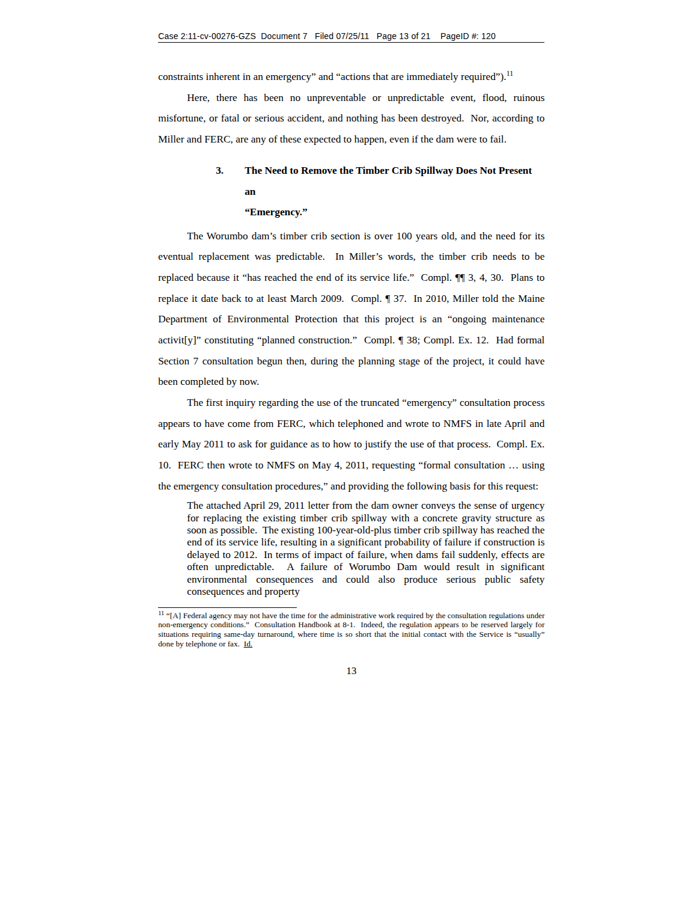Case 2:11-cv-00276-GZS Document 7 Filed 07/25/11 Page 13 of 21 PageID #: 120
constraints inherent in an emergency” and “actions that are immediately required”).11
Here, there has been no unpreventable or unpredictable event, flood, ruinous misfortune, or fatal or serious accident, and nothing has been destroyed. Nor, according to Miller and FERC, are any of these expected to happen, even if the dam were to fail.
3. The Need to Remove the Timber Crib Spillway Does Not Present an“Emergency.”
The Worumbo dam’s timber crib section is over 100 years old, and the need for its eventual replacement was predictable. In Miller’s words, the timber crib needs to be replaced because it “has reached the end of its service life.” Compl. ¶¶ 3, 4, 30. Plans to replace it date back to at least March 2009. Compl. ¶ 37. In 2010, Miller told the Maine Department of Environmental Protection that this project is an “ongoing maintenance activit[y]” constituting “planned construction.” Compl. ¶ 38; Compl. Ex. 12. Had formal Section 7 consultation begun then, during the planning stage of the project, it could have been completed by now.
The first inquiry regarding the use of the truncated “emergency” consultation process appears to have come from FERC, which telephoned and wrote to NMFS in late April and early May 2011 to ask for guidance as to how to justify the use of that process. Compl. Ex. 10. FERC then wrote to NMFS on May 4, 2011, requesting “formal consultation … using the emergency consultation procedures,” and providing the following basis for this request:
The attached April 29, 2011 letter from the dam owner conveys the sense of urgency for replacing the existing timber crib spillway with a concrete gravity structure as soon as possible. The existing 100-year-old-plus timber crib spillway has reached the end of its service life, resulting in a significant probability of failure if construction is delayed to 2012. In terms of impact of failure, when dams fail suddenly, effects are often unpredictable. A failure of Worumbo Dam would result in significant environmental consequences and could also produce serious public safety consequences and property
11 “[A] Federal agency may not have the time for the administrative work required by the consultation regulations under non-emergency conditions.” Consultation Handbook at 8-1. Indeed, the regulation appears to be reserved largely for situations requiring same-day turnaround, where time is so short that the initial contact with the Service is “usually” done by telephone or fax. Id.
13